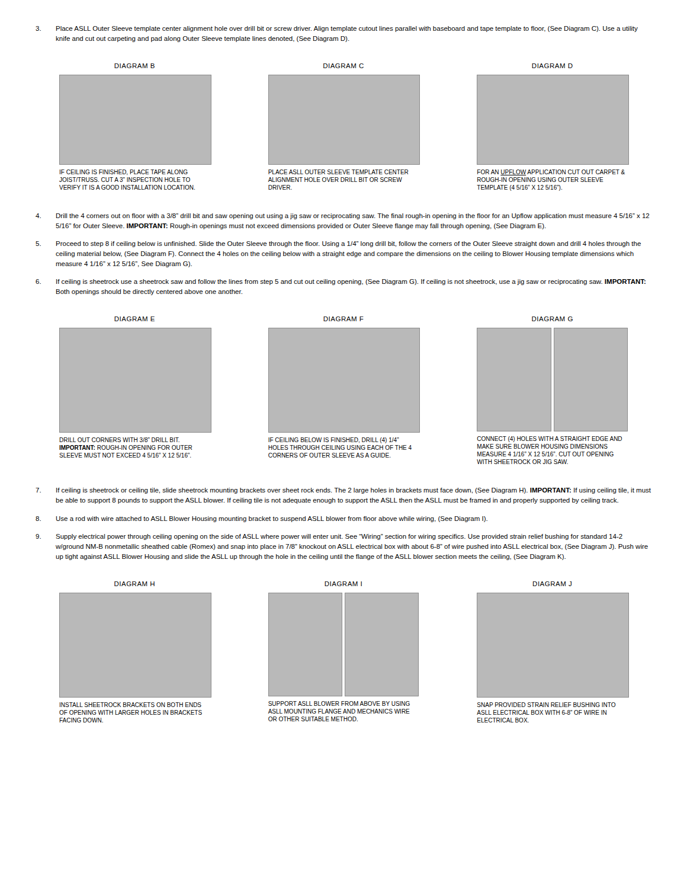3. Place ASLL Outer Sleeve template center alignment hole over drill bit or screw driver. Align template cutout lines parallel with baseboard and tape template to floor, (See Diagram C). Use a utility knife and cut out carpeting and pad along Outer Sleeve template lines denoted, (See Diagram D).
DIAGRAM B
IF CEILING IS FINISHED, PLACE TAPE ALONG JOIST/TRUSS. CUT A 3” INSPECTION HOLE TO VERIFY IT IS A GOOD INSTALLATION LOCATION.
DIAGRAM C
PLACE ASLL OUTER SLEEVE TEMPLATE CENTER ALIGNMENT HOLE OVER DRILL BIT OR SCREW DRIVER.
DIAGRAM D
FOR AN UPFLOW APPLICATION CUT OUT CARPET & ROUGH-IN OPENING USING OUTER SLEEVE TEMPLATE (4 5/16” X 12 5/16”).
4. Drill the 4 corners out on floor with a 3/8” drill bit and saw opening out using a jig saw or reciprocating saw. The final rough-in opening in the floor for an Upflow application must measure 4 5/16” x 12 5/16” for Outer Sleeve. IMPORTANT: Rough-in openings must not exceed dimensions provided or Outer Sleeve flange may fall through opening, (See Diagram E).
5. Proceed to step 8 if ceiling below is unfinished. Slide the Outer Sleeve through the floor. Using a 1/4” long drill bit, follow the corners of the Outer Sleeve straight down and drill 4 holes through the ceiling material below, (See Diagram F). Connect the 4 holes on the ceiling below with a straight edge and compare the dimensions on the ceiling to Blower Housing template dimensions which measure 4 1/16” x 12 5/16”, See Diagram G).
6. If ceiling is sheetrock use a sheetrock saw and follow the lines from step 5 and cut out ceiling opening, (See Diagram G). If ceiling is not sheetrock, use a jig saw or reciprocating saw. IMPORTANT: Both openings should be directly centered above one another.
DIAGRAM E
DRILL OUT CORNERS WITH 3/8” DRILL BIT. IMPORTANT: ROUGH-IN OPENING FOR OUTER SLEEVE MUST NOT EXCEED 4 5/16” X 12 5/16”.
DIAGRAM F
IF CEILING BELOW IS FINISHED, DRILL (4) 1/4” HOLES THROUGH CEILING USING EACH OF THE 4 CORNERS OF OUTER SLEEVE AS A GUIDE.
DIAGRAM G
CONNECT (4) HOLES WITH A STRAIGHT EDGE AND MAKE SURE BLOWER HOUSING DIMENSIONS MEASURE 4 1/16” X 12 5/16”. CUT OUT OPENING WITH SHEETROCK OR JIG SAW.
7. If ceiling is sheetrock or ceiling tile, slide sheetrock mounting brackets over sheet rock ends. The 2 large holes in brackets must face down, (See Diagram H). IMPORTANT: If using ceiling tile, it must be able to support 8 pounds to support the ASLL blower. If ceiling tile is not adequate enough to support the ASLL then the ASLL must be framed in and properly supported by ceiling track.
8. Use a rod with wire attached to ASLL Blower Housing mounting bracket to suspend ASLL blower from floor above while wiring, (See Diagram I).
9. Supply electrical power through ceiling opening on the side of ASLL where power will enter unit. See “Wiring” section for wiring specifics. Use provided strain relief bushing for standard 14-2 w/ground NM-B nonmetallic sheathed cable (Romex) and snap into place in 7/8” knockout on ASLL electrical box with about 6-8” of wire pushed into ASLL electrical box, (See Diagram J). Push wire up tight against ASLL Blower Housing and slide the ASLL up through the hole in the ceiling until the flange of the ASLL blower section meets the ceiling, (See Diagram K).
DIAGRAM H
INSTALL SHEETROCK BRACKETS ON BOTH ENDS OF OPENING WITH LARGER HOLES IN BRACKETS FACING DOWN.
DIAGRAM I
SUPPORT ASLL BLOWER FROM ABOVE BY USING ASLL MOUNTING FLANGE AND MECHANICS WIRE OR OTHER SUITABLE METHOD.
DIAGRAM J
SNAP PROVIDED STRAIN RELIEF BUSHING INTO ASLL ELECTRICAL BOX WITH 6-8” OF WIRE IN ELECTRICAL BOX.